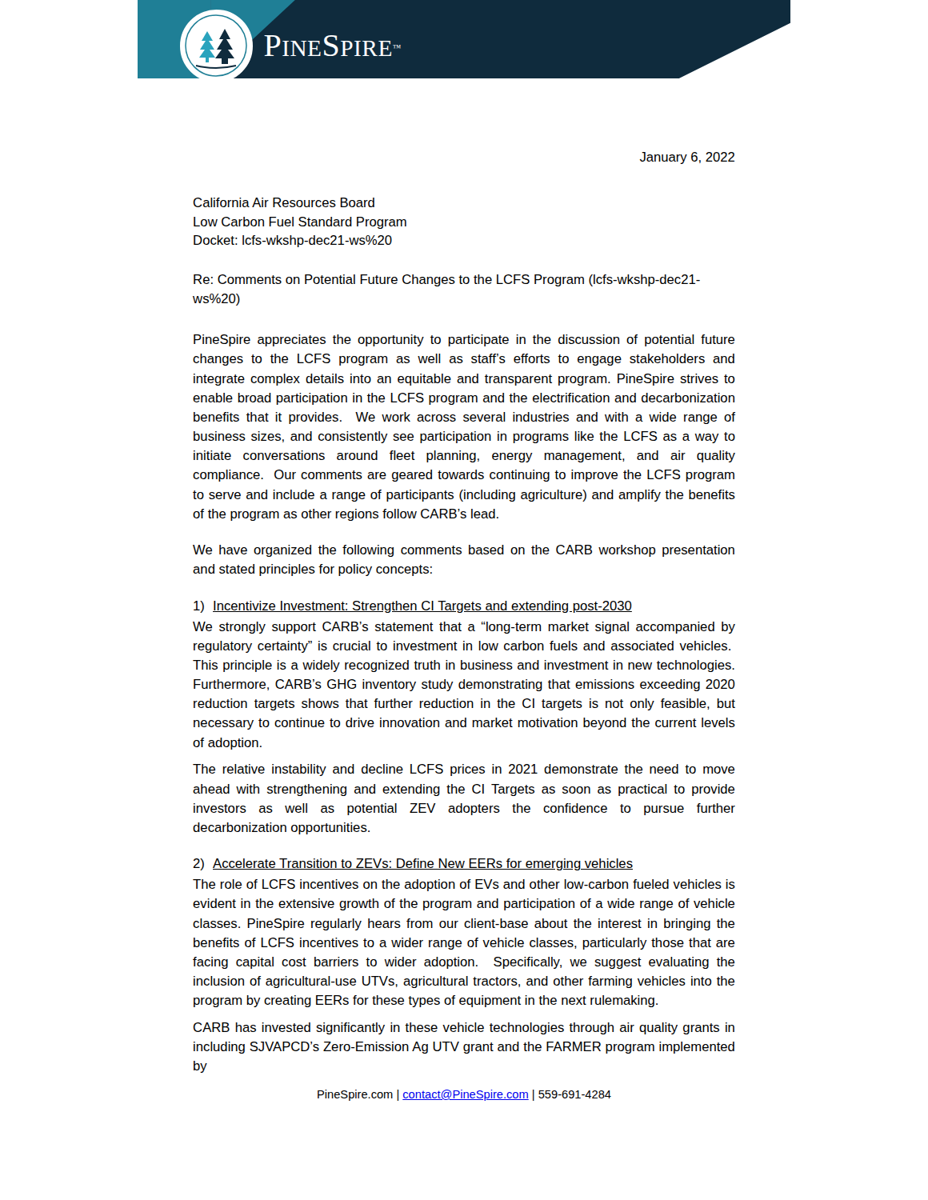PINE SPIRE™
January 6, 2022
California Air Resources Board
Low Carbon Fuel Standard Program
Docket: lcfs-wkshp-dec21-ws%20
Re: Comments on Potential Future Changes to the LCFS Program (lcfs-wkshp-dec21-ws%20)
PineSpire appreciates the opportunity to participate in the discussion of potential future changes to the LCFS program as well as staff’s efforts to engage stakeholders and integrate complex details into an equitable and transparent program. PineSpire strives to enable broad participation in the LCFS program and the electrification and decarbonization benefits that it provides. We work across several industries and with a wide range of business sizes, and consistently see participation in programs like the LCFS as a way to initiate conversations around fleet planning, energy management, and air quality compliance. Our comments are geared towards continuing to improve the LCFS program to serve and include a range of participants (including agriculture) and amplify the benefits of the program as other regions follow CARB’s lead.
We have organized the following comments based on the CARB workshop presentation and stated principles for policy concepts:
1) Incentivize Investment: Strengthen CI Targets and extending post-2030
We strongly support CARB’s statement that a “long-term market signal accompanied by regulatory certainty” is crucial to investment in low carbon fuels and associated vehicles. This principle is a widely recognized truth in business and investment in new technologies. Furthermore, CARB’s GHG inventory study demonstrating that emissions exceeding 2020 reduction targets shows that further reduction in the CI targets is not only feasible, but necessary to continue to drive innovation and market motivation beyond the current levels of adoption.
The relative instability and decline LCFS prices in 2021 demonstrate the need to move ahead with strengthening and extending the CI Targets as soon as practical to provide investors as well as potential ZEV adopters the confidence to pursue further decarbonization opportunities.
2) Accelerate Transition to ZEVs: Define New EERs for emerging vehicles
The role of LCFS incentives on the adoption of EVs and other low-carbon fueled vehicles is evident in the extensive growth of the program and participation of a wide range of vehicle classes. PineSpire regularly hears from our client-base about the interest in bringing the benefits of LCFS incentives to a wider range of vehicle classes, particularly those that are facing capital cost barriers to wider adoption. Specifically, we suggest evaluating the inclusion of agricultural-use UTVs, agricultural tractors, and other farming vehicles into the program by creating EERs for these types of equipment in the next rulemaking.
CARB has invested significantly in these vehicle technologies through air quality grants in including SJVAPCD’s Zero-Emission Ag UTV grant and the FARMER program implemented by
PineSpire.com | contact@PineSpire.com | 559-691-4284